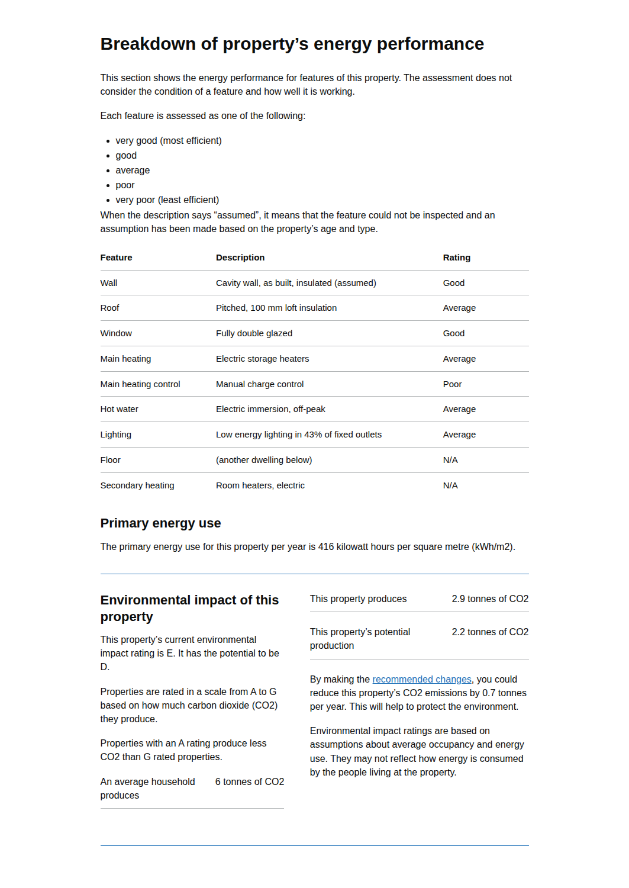Breakdown of property’s energy performance
This section shows the energy performance for features of this property. The assessment does not consider the condition of a feature and how well it is working.
Each feature is assessed as one of the following:
very good (most efficient)
good
average
poor
very poor (least efficient)
When the description says “assumed”, it means that the feature could not be inspected and an assumption has been made based on the property’s age and type.
| Feature | Description | Rating |
| --- | --- | --- |
| Wall | Cavity wall, as built, insulated (assumed) | Good |
| Roof | Pitched, 100 mm loft insulation | Average |
| Window | Fully double glazed | Good |
| Main heating | Electric storage heaters | Average |
| Main heating control | Manual charge control | Poor |
| Hot water | Electric immersion, off-peak | Average |
| Lighting | Low energy lighting in 43% of fixed outlets | Average |
| Floor | (another dwelling below) | N/A |
| Secondary heating | Room heaters, electric | N/A |
Primary energy use
The primary energy use for this property per year is 416 kilowatt hours per square metre (kWh/m2).
Environmental impact of this property
This property’s current environmental impact rating is E. It has the potential to be D.
Properties are rated in a scale from A to G based on how much carbon dioxide (CO2) they produce.
Properties with an A rating produce less CO2 than G rated properties.
An average household produces
6 tonnes of CO2
This property produces
2.9 tonnes of CO2
This property’s potential production
2.2 tonnes of CO2
By making the recommended changes, you could reduce this property’s CO2 emissions by 0.7 tonnes per year. This will help to protect the environment.
Environmental impact ratings are based on assumptions about average occupancy and energy use. They may not reflect how energy is consumed by the people living at the property.